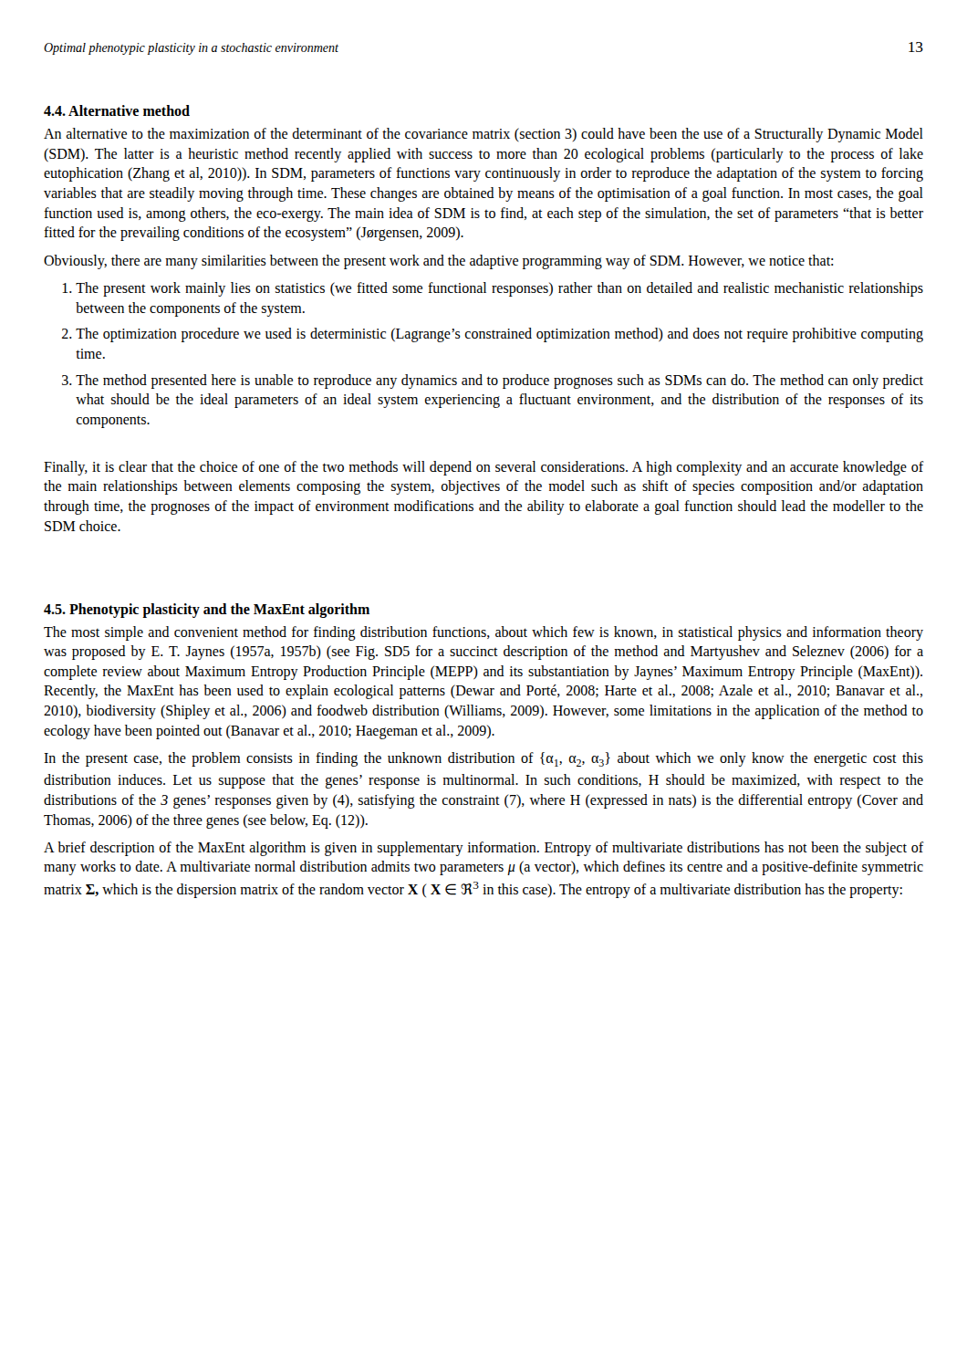Optimal phenotypic plasticity in a stochastic environment 13
4.4. Alternative method
An alternative to the maximization of the determinant of the covariance matrix (section 3) could have been the use of a Structurally Dynamic Model (SDM). The latter is a heuristic method recently applied with success to more than 20 ecological problems (particularly to the process of lake eutophication (Zhang et al, 2010)). In SDM, parameters of functions vary continuously in order to reproduce the adaptation of the system to forcing variables that are steadily moving through time. These changes are obtained by means of the optimisation of a goal function. In most cases, the goal function used is, among others, the eco-exergy. The main idea of SDM is to find, at each step of the simulation, the set of parameters “that is better fitted for the prevailing conditions of the ecosystem” (Jørgensen, 2009).
Obviously, there are many similarities between the present work and the adaptive programming way of SDM. However, we notice that:
The present work mainly lies on statistics (we fitted some functional responses) rather than on detailed and realistic mechanistic relationships between the components of the system.
The optimization procedure we used is deterministic (Lagrange’s constrained optimization method) and does not require prohibitive computing time.
The method presented here is unable to reproduce any dynamics and to produce prognoses such as SDMs can do. The method can only predict what should be the ideal parameters of an ideal system experiencing a fluctuant environment, and the distribution of the responses of its components.
Finally, it is clear that the choice of one of the two methods will depend on several considerations. A high complexity and an accurate knowledge of the main relationships between elements composing the system, objectives of the model such as shift of species composition and/or adaptation through time, the prognoses of the impact of environment modifications and the ability to elaborate a goal function should lead the modeller to the SDM choice.
4.5. Phenotypic plasticity and the MaxEnt algorithm
The most simple and convenient method for finding distribution functions, about which few is known, in statistical physics and information theory was proposed by E. T. Jaynes (1957a, 1957b) (see Fig. SD5 for a succinct description of the method and Martyushev and Seleznev (2006) for a complete review about Maximum Entropy Production Principle (MEPP) and its substantiation by Jaynes’ Maximum Entropy Principle (MaxEnt)). Recently, the MaxEnt has been used to explain ecological patterns (Dewar and Porté, 2008; Harte et al., 2008; Azale et al., 2010; Banavar et al., 2010), biodiversity (Shipley et al., 2006) and foodweb distribution (Williams, 2009). However, some limitations in the application of the method to ecology have been pointed out (Banavar et al., 2010; Haegeman et al., 2009).
In the present case, the problem consists in finding the unknown distribution of {α1, α2, α3} about which we only know the energetic cost this distribution induces. Let us suppose that the genes’ response is multinormal. In such conditions, H should be maximized, with respect to the distributions of the 3 genes’ responses given by (4), satisfying the constraint (7), where H (expressed in nats) is the differential entropy (Cover and Thomas, 2006) of the three genes (see below, Eq. (12)).
A brief description of the MaxEnt algorithm is given in supplementary information. Entropy of multivariate distributions has not been the subject of many works to date. A multivariate normal distribution admits two parameters μ (a vector), which defines its centre and a positive-definite symmetric matrix Σ, which is the dispersion matrix of the random vector X ( X ∈ ℜ3 in this case). The entropy of a multivariate distribution has the property: